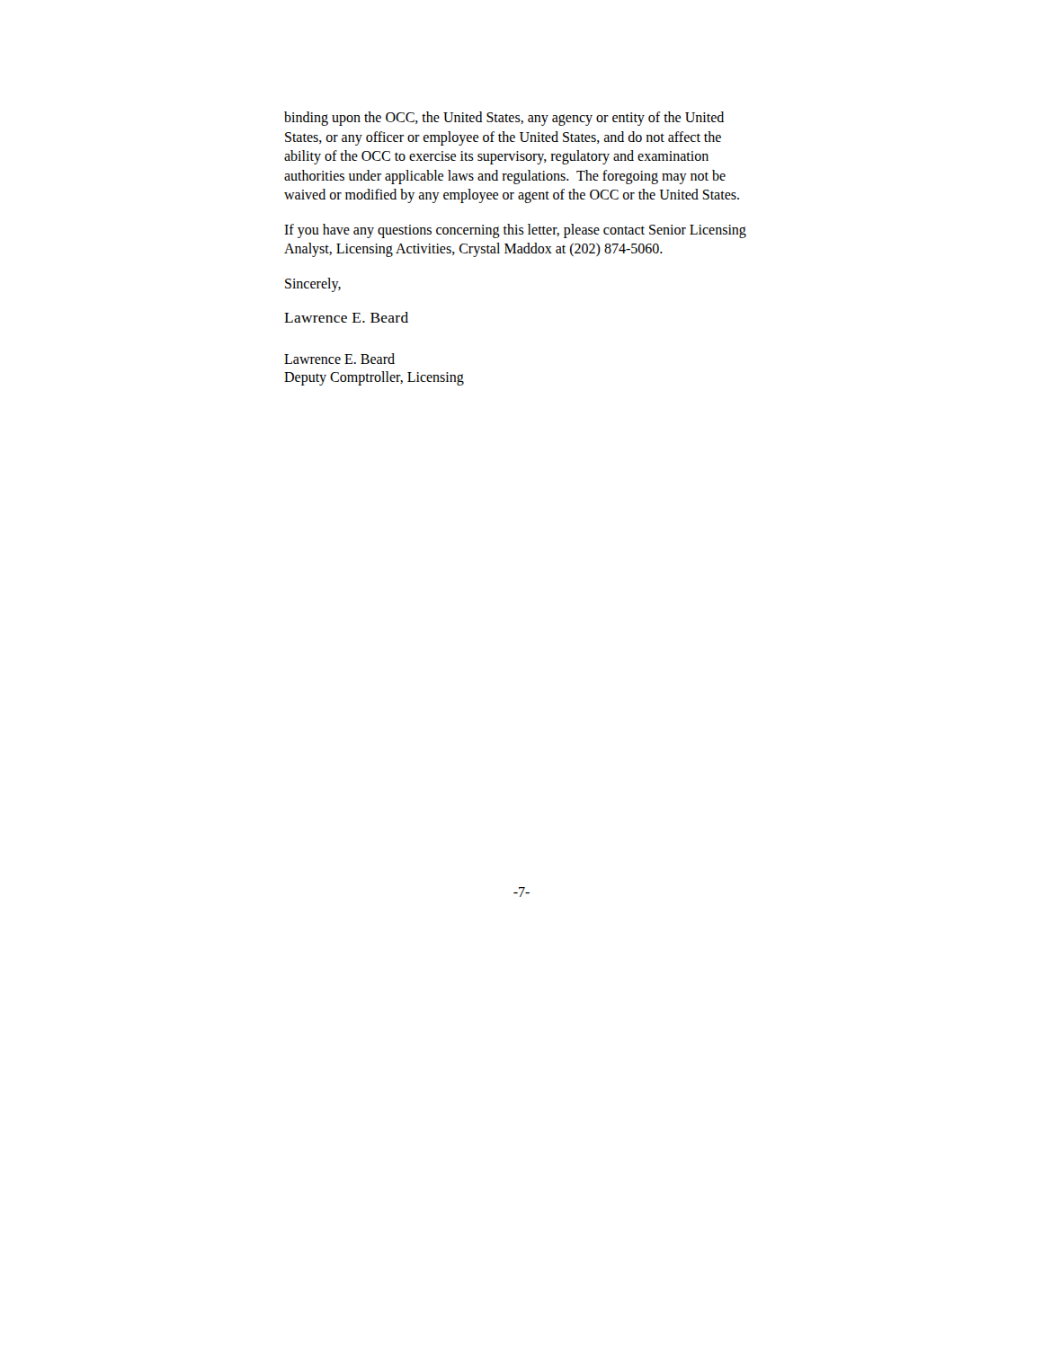binding upon the OCC, the United States, any agency or entity of the United States, or any officer or employee of the United States, and do not affect the ability of the OCC to exercise its supervisory, regulatory and examination authorities under applicable laws and regulations. The foregoing may not be waived or modified by any employee or agent of the OCC or the United States.
If you have any questions concerning this letter, please contact Senior Licensing Analyst, Licensing Activities, Crystal Maddox at (202) 874-5060.
Sincerely,
Lawrence E. Beard
Lawrence E. Beard
Deputy Comptroller, Licensing
-7-